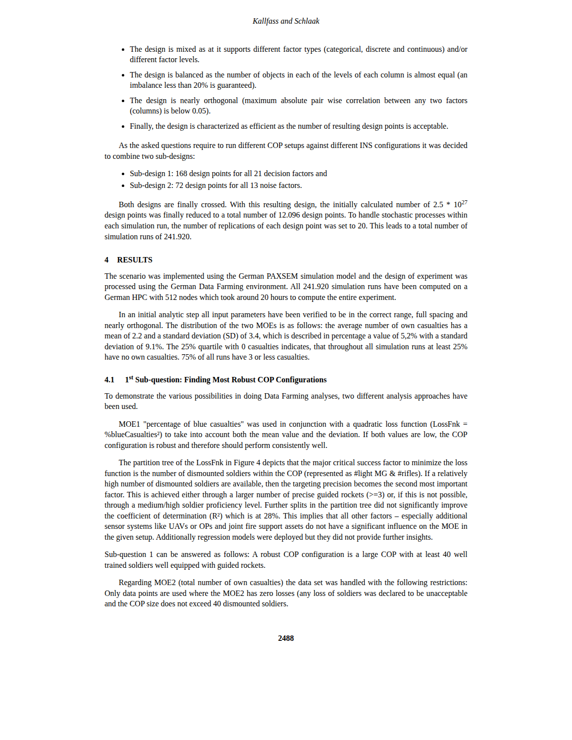Kallfass and Schlaak
The design is mixed as at it supports different factor types (categorical, discrete and continuous) and/or different factor levels.
The design is balanced as the number of objects in each of the levels of each column is almost equal (an imbalance less than 20% is guaranteed).
The design is nearly orthogonal (maximum absolute pair wise correlation between any two factors (columns) is below 0.05).
Finally, the design is characterized as efficient as the number of resulting design points is acceptable.
As the asked questions require to run different COP setups against different INS configurations it was decided to combine two sub-designs:
Sub-design 1: 168 design points for all 21 decision factors and
Sub-design 2: 72 design points for all 13 noise factors.
Both designs are finally crossed. With this resulting design, the initially calculated number of 2.5 * 1027 design points was finally reduced to a total number of 12.096 design points. To handle stochastic processes within each simulation run, the number of replications of each design point was set to 20. This leads to a total number of simulation runs of 241.920.
4 RESULTS
The scenario was implemented using the German PAXSEM simulation model and the design of experiment was processed using the German Data Farming environment. All 241.920 simulation runs have been computed on a German HPC with 512 nodes which took around 20 hours to compute the entire experiment.
In an initial analytic step all input parameters have been verified to be in the correct range, full spacing and nearly orthogonal. The distribution of the two MOEs is as follows: the average number of own casualties has a mean of 2.2 and a standard deviation (SD) of 3.4, which is described in percentage a value of 5,2% with a standard deviation of 9.1%. The 25% quartile with 0 casualties indicates, that throughout all simulation runs at least 25% have no own casualties. 75% of all runs have 3 or less casualties.
4.11st Sub-question: Finding Most Robust COP Configurations
To demonstrate the various possibilities in doing Data Farming analyses, two different analysis approaches have been used.
MOE1 "percentage of blue casualties" was used in conjunction with a quadratic loss function (LossFnk = %blueCasualties²) to take into account both the mean value and the deviation. If both values are low, the COP configuration is robust and therefore should perform consistently well.
The partition tree of the LossFnk in Figure 4 depicts that the major critical success factor to minimize the loss function is the number of dismounted soldiers within the COP (represented as #light MG & #rifles). If a relatively high number of dismounted soldiers are available, then the targeting precision becomes the second most important factor. This is achieved either through a larger number of precise guided rockets (>=3) or, if this is not possible, through a medium/high soldier proficiency level. Further splits in the partition tree did not significantly improve the coefficient of determination (R²) which is at 28%. This implies that all other factors – especially additional sensor systems like UAVs or OPs and joint fire support assets do not have a significant influence on the MOE in the given setup. Additionally regression models were deployed but they did not provide further insights.
Sub-question 1 can be answered as follows: A robust COP configuration is a large COP with at least 40 well trained soldiers well equipped with guided rockets.
Regarding MOE2 (total number of own casualties) the data set was handled with the following restrictions: Only data points are used where the MOE2 has zero losses (any loss of soldiers was declared to be unacceptable and the COP size does not exceed 40 dismounted soldiers.
2488